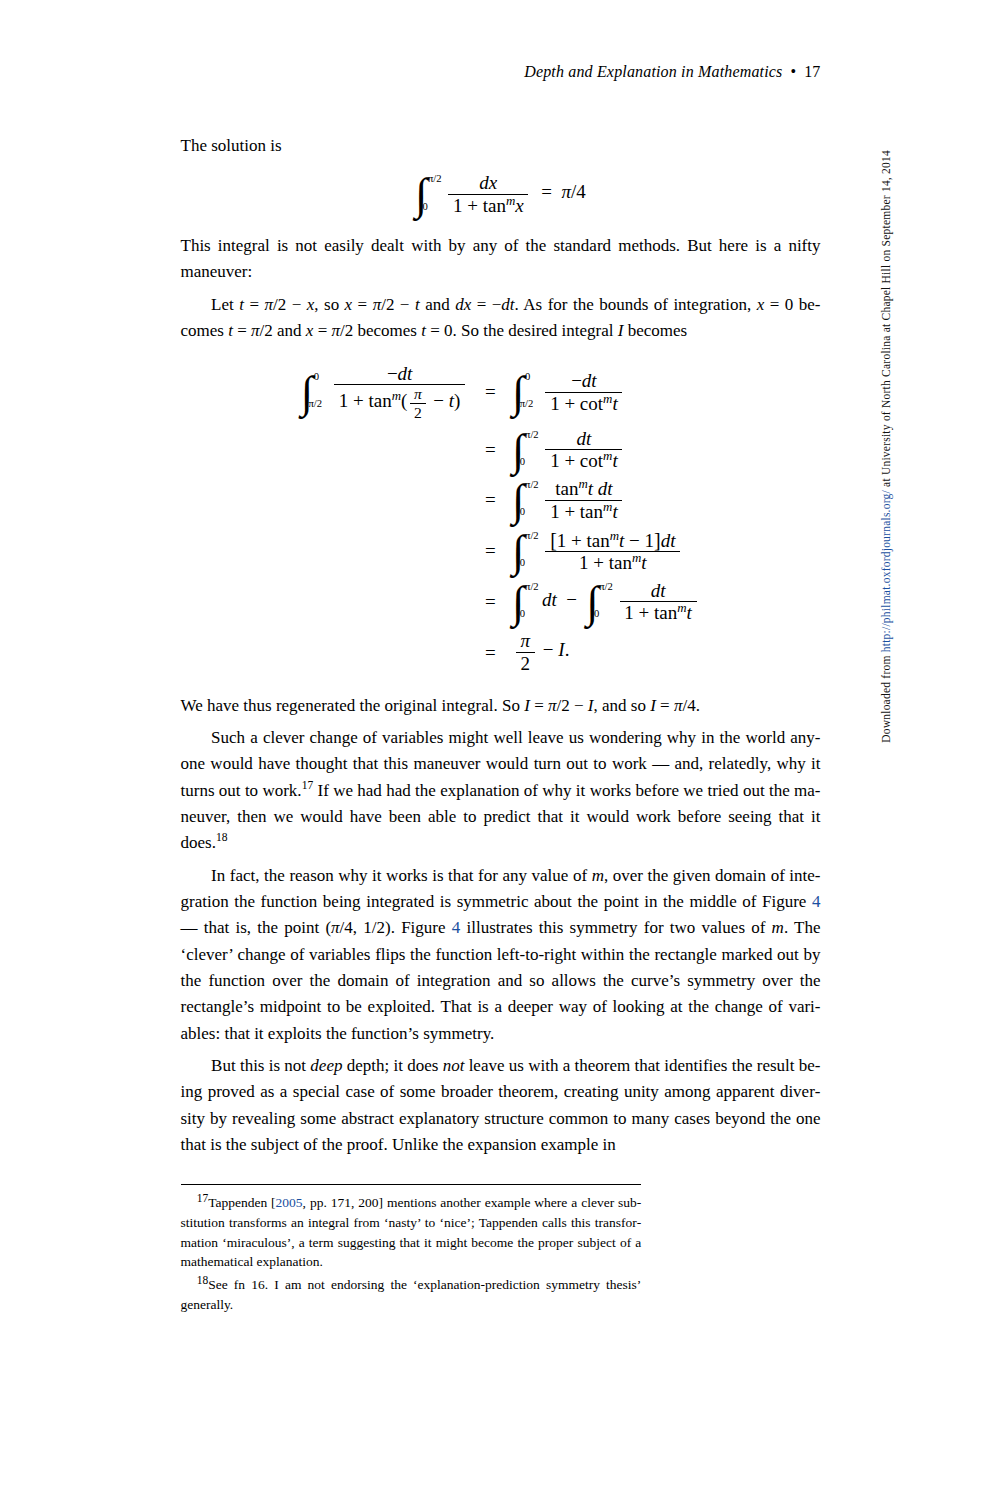Downloaded from http://philmat.oxfordjournals.org/ at University of North Carolina at Chapel Hill on September 14, 2014
Depth and Explanation in Mathematics•17
The solution is
∫π/20 dx 1 + tanmx = π/4
This integral is not easily dealt with by any of the standard methods. But here is a nifty maneuver:
Let t = π/2 − x, so x = π/2 − t and dx = −dt. As for the bounds of integration, x = 0 becomes t = π/2 and x = π/2 becomes t = 0. So the desired integral I becomes
| ∫ 0 π/2 − dt 1 + tan m ( π 2 − t ) | = | ∫ 0 π/2 − dt 1 + cot m t |
| | = | ∫ π/2 0 dt 1 + cot m t |
| | = | ∫ π/2 0 tan m t dt 1 + tan m t |
| | = | ∫ π/2 0 [ 1 + tan m t − 1 ] dt 1 + tan m t |
| | = | ∫ π/2 0 dt − ∫ π/2 0 dt 1 + tan m t |
| | = | π 2 − I . |
We have thus regenerated the original integral. So I = π/2 − I, and so I = π/4.
Such a clever change of variables might well leave us wondering why in the world anyone would have thought that this maneuver would turn out to work — and, relatedly, why it turns out to work.17 If we had had the explanation of why it works before we tried out the maneuver, then we would have been able to predict that it would work before seeing that it does.18
In fact, the reason why it works is that for any value of m, over the given domain of integration the function being integrated is symmetric about the point in the middle of Figure 4 — that is, the point (π/4, 1/2). Figure 4 illustrates this symmetry for two values of m. The ‘clever’ change of variables flips the function left-to-right within the rectangle marked out by the function over the domain of integration and so allows the curve’s symmetry over the rectangle’s midpoint to be exploited. That is a deeper way of looking at the change of variables: that it exploits the function’s symmetry.
But this is not deep depth; it does not leave us with a theorem that identifies the result being proved as a special case of some broader theorem, creating unity among apparent diversity by revealing some abstract explanatory structure common to many cases beyond the one that is the subject of the proof. Unlike the expansion example in
17Tappenden [2005, pp. 171, 200] mentions another example where a clever substitution transforms an integral from ‘nasty’ to ‘nice’; Tappenden calls this transformation ‘miraculous’, a term suggesting that it might become the proper subject of a mathematical explanation.
18See fn 16. I am not endorsing the ‘explanation-prediction symmetry thesis’ generally.